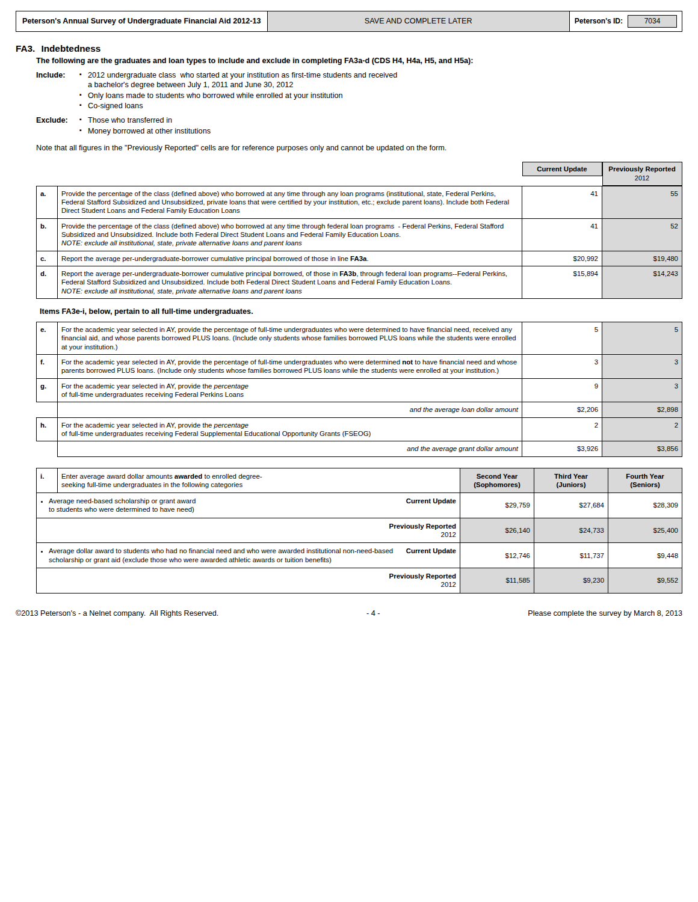Peterson's Annual Survey of Undergraduate Financial Aid 2012-13
SAVE AND COMPLETE LATER
Peterson's ID: 7034
FA3. Indebtedness
The following are the graduates and loan types to include and exclude in completing FA3a-d (CDS H4, H4a, H5, and H5a):
Include:
2012 undergraduate class who started at your institution as first-time students and received a bachelor's degree between July 1, 2011 and June 30, 2012
Only loans made to students who borrowed while enrolled at your institution
Co-signed loans
Exclude:
Those who transferred in
Money borrowed at other institutions
Note that all figures in the "Previously Reported" cells are for reference purposes only and cannot be updated on the form.
| | | Current Update | Previously Reported 2012 |
| a. | Provide the percentage of the class (defined above) who borrowed at any time through any loan programs (institutional, state, Federal Perkins, Federal Stafford Subsidized and Unsubsidized, private loans that were certified by your institution, etc.; exclude parent loans). Include both Federal Direct Student Loans and Federal Family Education Loans | 41 | 55 |
| b. | Provide the percentage of the class (defined above) who borrowed at any time through federal loan programs - Federal Perkins, Federal Stafford Subsidized and Unsubsidized. Include both Federal Direct Student Loans and Federal Family Education Loans. NOTE: exclude all institutional, state, private alternative loans and parent loans | 41 | 52 |
| c. | Report the average per-undergraduate-borrower cumulative principal borrowed of those in line FA3a . | $20,992 | $19,480 |
| d. | Report the average per-undergraduate-borrower cumulative principal borrowed, of those in FA3b , through federal loan programs--Federal Perkins, Federal Stafford Subsidized and Unsubsidized. Include both Federal Direct Student Loans and Federal Family Education Loans. NOTE: exclude all institutional, state, private alternative loans and parent loans | $15,894 | $14,243 |
Items FA3e-i, below, pertain to all full-time undergraduates.
| e. | For the academic year selected in AY, provide the percentage of full-time undergraduates who were determined to have financial need, received any financial aid, and whose parents borrowed PLUS loans. (Include only students whose families borrowed PLUS loans while the students were enrolled at your institution.) | 5 | 5 |
| f. | For the academic year selected in AY, provide the percentage of full-time undergraduates who were determined not to have financial need and whose parents borrowed PLUS loans. (Include only students whose families borrowed PLUS loans while the students were enrolled at your institution.) | 3 | 3 |
| g. | For the academic year selected in AY, provide the percentage of full-time undergraduates receiving Federal Perkins Loans | 9 | 3 |
| | and the average loan dollar amount | $2,206 | $2,898 |
| h. | For the academic year selected in AY, provide the percentage of full-time undergraduates receiving Federal Supplemental Educational Opportunity Grants (FSEOG) | 2 | 2 |
| | and the average grant dollar amount | $3,926 | $3,856 |
| i. | Enter average award dollar amounts awarded to enrolled degree- seeking full-time undergraduates in the following categories | Second Year (Sophomores) | Third Year (Juniors) | Fourth Year (Seniors) |
| Average need-based scholarship or grant award to students who were determined to have need) Current Update | $29,759 | $27,684 | $28,309 |
| Previously Reported 2012 | $26,140 | $24,733 | $25,400 |
| Average dollar award to students who had no financial need and who were awarded institutional non-need-based scholarship or grant aid (exclude those who were awarded athletic awards or tuition benefits) Current Update | $12,746 | $11,737 | $9,448 |
| Previously Reported 2012 | $11,585 | $9,230 | $9,552 |
©2013 Peterson's - a Nelnet company. All Rights Reserved.
- 4 -
Please complete the survey by March 8, 2013